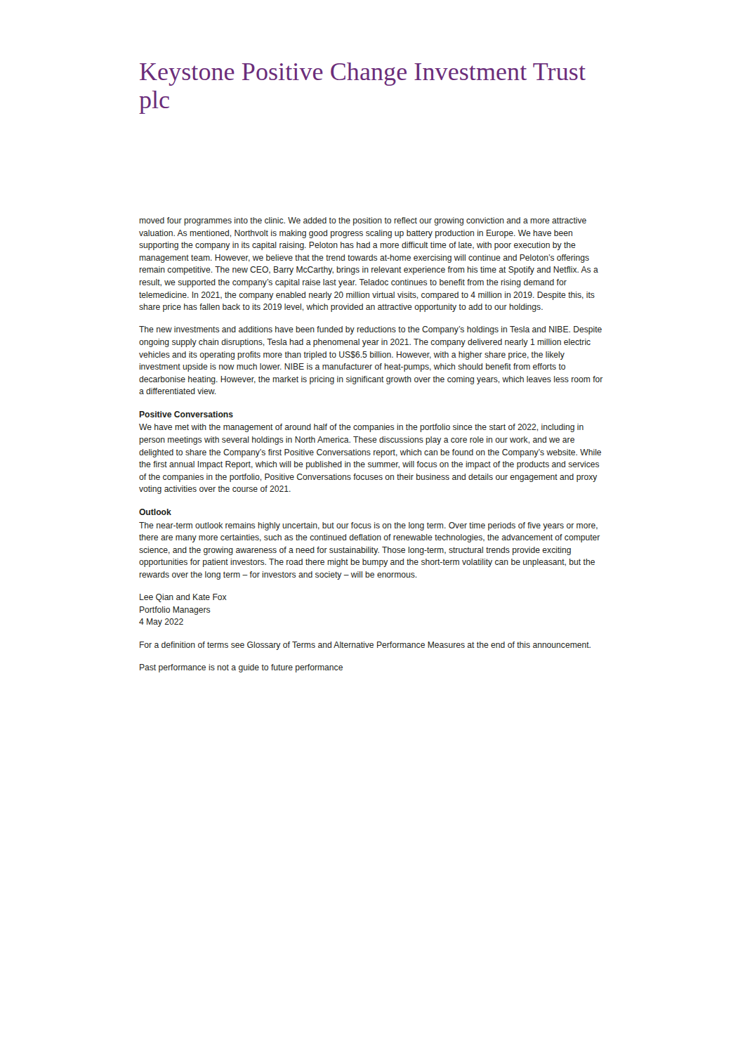Keystone Positive Change Investment Trust plc
moved four programmes into the clinic. We added to the position to reflect our growing conviction and a more attractive valuation. As mentioned, Northvolt is making good progress scaling up battery production in Europe. We have been supporting the company in its capital raising. Peloton has had a more difficult time of late, with poor execution by the management team. However, we believe that the trend towards at-home exercising will continue and Peloton’s offerings remain competitive. The new CEO, Barry McCarthy, brings in relevant experience from his time at Spotify and Netflix. As a result, we supported the company’s capital raise last year. Teladoc continues to benefit from the rising demand for telemedicine. In 2021, the company enabled nearly 20 million virtual visits, compared to 4 million in 2019. Despite this, its share price has fallen back to its 2019 level, which provided an attractive opportunity to add to our holdings.
The new investments and additions have been funded by reductions to the Company’s holdings in Tesla and NIBE. Despite ongoing supply chain disruptions, Tesla had a phenomenal year in 2021. The company delivered nearly 1 million electric vehicles and its operating profits more than tripled to US$6.5 billion. However, with a higher share price, the likely investment upside is now much lower. NIBE is a manufacturer of heat-pumps, which should benefit from efforts to decarbonise heating. However, the market is pricing in significant growth over the coming years, which leaves less room for a differentiated view.
Positive Conversations
We have met with the management of around half of the companies in the portfolio since the start of 2022, including in person meetings with several holdings in North America. These discussions play a core role in our work, and we are delighted to share the Company’s first Positive Conversations report, which can be found on the Company’s website. While the first annual Impact Report, which will be published in the summer, will focus on the impact of the products and services of the companies in the portfolio, Positive Conversations focuses on their business and details our engagement and proxy voting activities over the course of 2021.
Outlook
The near-term outlook remains highly uncertain, but our focus is on the long term. Over time periods of five years or more, there are many more certainties, such as the continued deflation of renewable technologies, the advancement of computer science, and the growing awareness of a need for sustainability. Those long-term, structural trends provide exciting opportunities for patient investors. The road there might be bumpy and the short-term volatility can be unpleasant, but the rewards over the long term – for investors and society – will be enormous.
Lee Qian and Kate Fox
Portfolio Managers
4 May 2022
For a definition of terms see Glossary of Terms and Alternative Performance Measures at the end of this announcement.
Past performance is not a guide to future performance